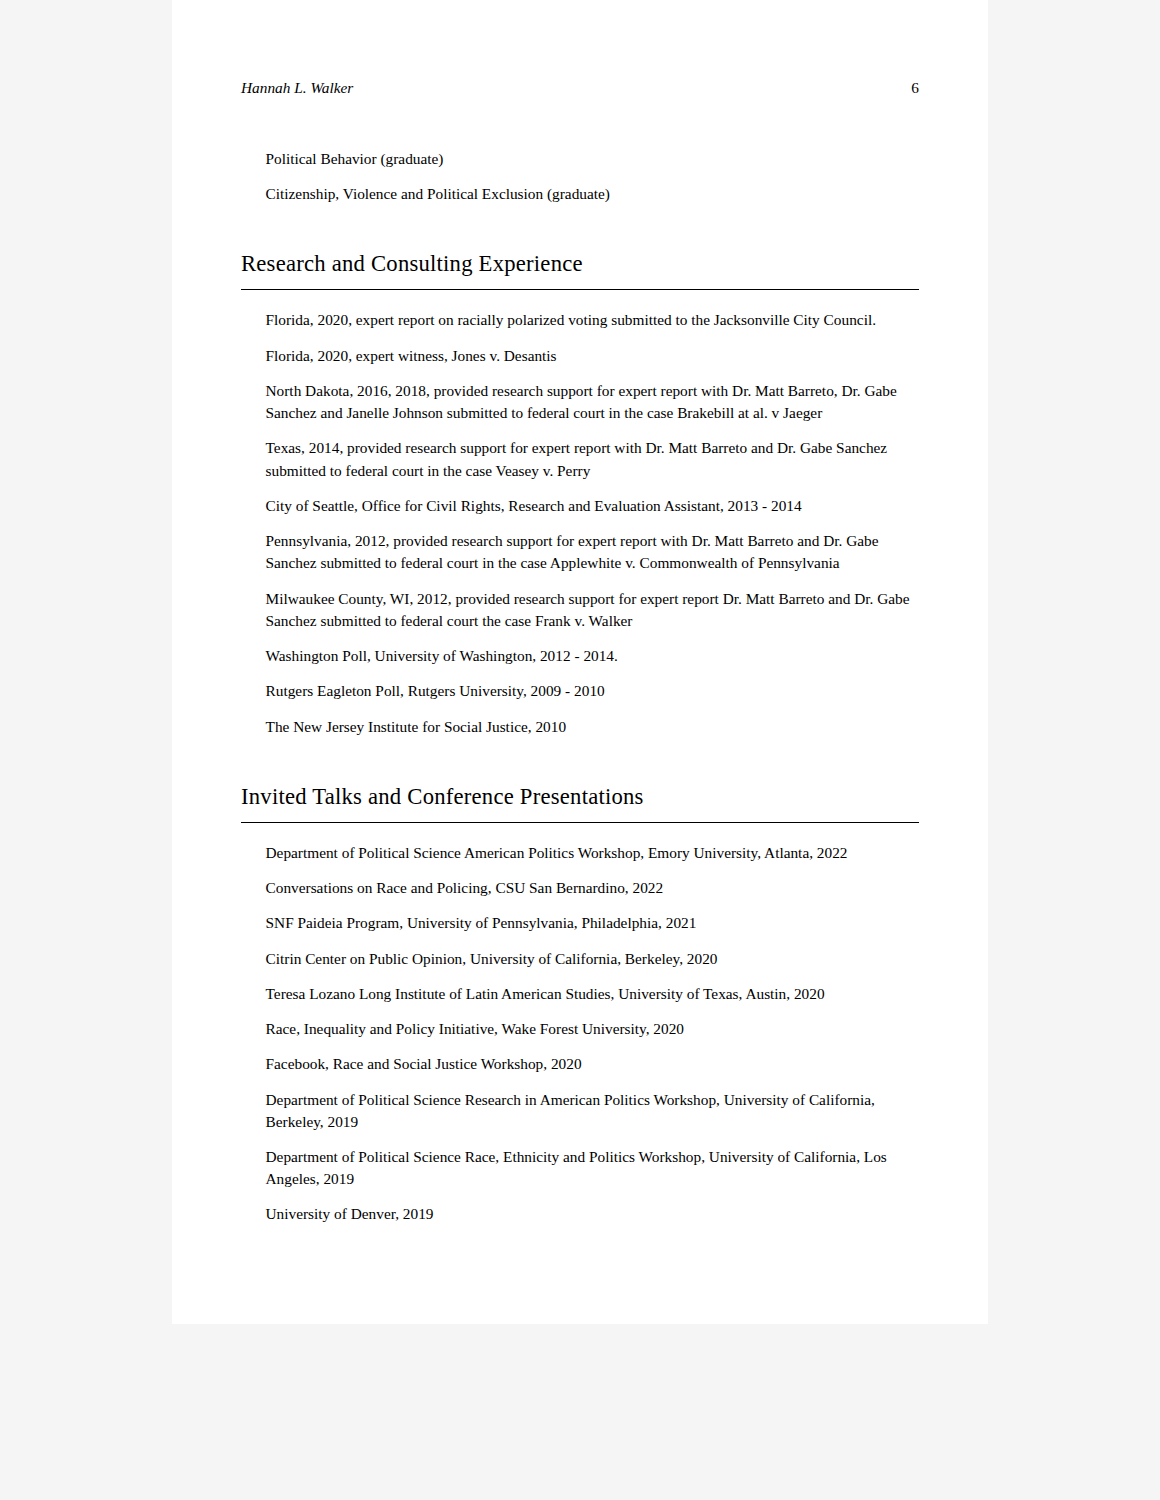Hannah L. Walker 6
Political Behavior (graduate)
Citizenship, Violence and Political Exclusion (graduate)
Research and Consulting Experience
Florida, 2020, expert report on racially polarized voting submitted to the Jacksonville City Council.
Florida, 2020, expert witness, Jones v. Desantis
North Dakota, 2016, 2018, provided research support for expert report with Dr. Matt Barreto, Dr. Gabe Sanchez and Janelle Johnson submitted to federal court in the case Brakebill at al. v Jaeger
Texas, 2014, provided research support for expert report with Dr. Matt Barreto and Dr. Gabe Sanchez submitted to federal court in the case Veasey v. Perry
City of Seattle, Office for Civil Rights, Research and Evaluation Assistant, 2013 - 2014
Pennsylvania, 2012, provided research support for expert report with Dr. Matt Barreto and Dr. Gabe Sanchez submitted to federal court in the case Applewhite v. Commonwealth of Pennsylvania
Milwaukee County, WI, 2012, provided research support for expert report Dr. Matt Barreto and Dr. Gabe Sanchez submitted to federal court the case Frank v. Walker
Washington Poll, University of Washington, 2012 - 2014.
Rutgers Eagleton Poll, Rutgers University, 2009 - 2010
The New Jersey Institute for Social Justice, 2010
Invited Talks and Conference Presentations
Department of Political Science American Politics Workshop, Emory University, Atlanta, 2022
Conversations on Race and Policing, CSU San Bernardino, 2022
SNF Paideia Program, University of Pennsylvania, Philadelphia, 2021
Citrin Center on Public Opinion, University of California, Berkeley, 2020
Teresa Lozano Long Institute of Latin American Studies, University of Texas, Austin, 2020
Race, Inequality and Policy Initiative, Wake Forest University, 2020
Facebook, Race and Social Justice Workshop, 2020
Department of Political Science Research in American Politics Workshop, University of California, Berkeley, 2019
Department of Political Science Race, Ethnicity and Politics Workshop, University of California, Los Angeles, 2019
University of Denver, 2019